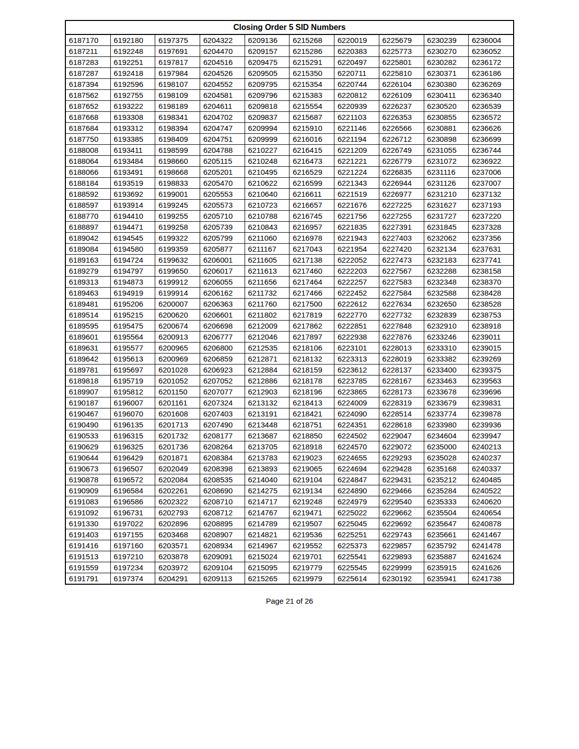Closing Order 5 SID Numbers
| 6187170 | 6192180 | 6197375 | 6204322 | 6209136 | 6215268 | 6220019 | 6225679 | 6230239 | 6236004 |
| 6187211 | 6192248 | 6197691 | 6204470 | 6209157 | 6215286 | 6220383 | 6225773 | 6230270 | 6236052 |
| 6187283 | 6192251 | 6197817 | 6204516 | 6209475 | 6215291 | 6220497 | 6225801 | 6230282 | 6236172 |
| 6187287 | 6192418 | 6197984 | 6204526 | 6209505 | 6215350 | 6220711 | 6225810 | 6230371 | 6236186 |
| 6187394 | 6192596 | 6198107 | 6204552 | 6209795 | 6215354 | 6220744 | 6226104 | 6230380 | 6236269 |
| 6187562 | 6192755 | 6198109 | 6204581 | 6209796 | 6215383 | 6220812 | 6226109 | 6230411 | 6236340 |
| 6187652 | 6193222 | 6198189 | 6204611 | 6209818 | 6215554 | 6220939 | 6226237 | 6230520 | 6236539 |
| 6187668 | 6193308 | 6198341 | 6204702 | 6209837 | 6215687 | 6221103 | 6226353 | 6230855 | 6236572 |
| 6187684 | 6193312 | 6198394 | 6204747 | 6209994 | 6215910 | 6221146 | 6226566 | 6230881 | 6236626 |
| 6187750 | 6193385 | 6198409 | 6204751 | 6209999 | 6216016 | 6221194 | 6226712 | 6230898 | 6236699 |
| 6188008 | 6193411 | 6198599 | 6204788 | 6210227 | 6216415 | 6221209 | 6226749 | 6231055 | 6236744 |
| 6188064 | 6193484 | 6198660 | 6205115 | 6210248 | 6216473 | 6221221 | 6226779 | 6231072 | 6236922 |
| 6188066 | 6193491 | 6198668 | 6205201 | 6210495 | 6216529 | 6221224 | 6226835 | 6231116 | 6237006 |
| 6188184 | 6193519 | 6198833 | 6205470 | 6210622 | 6216599 | 6221343 | 6226944 | 6231126 | 6237007 |
| 6188592 | 6193692 | 6199001 | 6205553 | 6210640 | 6216611 | 6221519 | 6226977 | 6231210 | 6237132 |
| 6188597 | 6193914 | 6199245 | 6205573 | 6210723 | 6216657 | 6221676 | 6227225 | 6231627 | 6237193 |
| 6188770 | 6194410 | 6199255 | 6205710 | 6210788 | 6216745 | 6221756 | 6227255 | 6231727 | 6237220 |
| 6188897 | 6194471 | 6199258 | 6205739 | 6210843 | 6216957 | 6221835 | 6227391 | 6231845 | 6237328 |
| 6189042 | 6194545 | 6199322 | 6205799 | 6211060 | 6216978 | 6221943 | 6227403 | 6232062 | 6237356 |
| 6189084 | 6194580 | 6199359 | 6205877 | 6211167 | 6217043 | 6221954 | 6227420 | 6232134 | 6237631 |
| 6189163 | 6194724 | 6199632 | 6206001 | 6211605 | 6217138 | 6222052 | 6227473 | 6232183 | 6237741 |
| 6189279 | 6194797 | 6199650 | 6206017 | 6211613 | 6217460 | 6222203 | 6227567 | 6232288 | 6238158 |
| 6189313 | 6194873 | 6199912 | 6206055 | 6211656 | 6217464 | 6222257 | 6227583 | 6232348 | 6238370 |
| 6189463 | 6194919 | 6199914 | 6206162 | 6211732 | 6217466 | 6222452 | 6227584 | 6232588 | 6238428 |
| 6189481 | 6195206 | 6200007 | 6206363 | 6211760 | 6217500 | 6222612 | 6227634 | 6232650 | 6238528 |
| 6189514 | 6195215 | 6200620 | 6206601 | 6211802 | 6217819 | 6222770 | 6227732 | 6232839 | 6238753 |
| 6189595 | 6195475 | 6200674 | 6206698 | 6212009 | 6217862 | 6222851 | 6227848 | 6232910 | 6238918 |
| 6189601 | 6195564 | 6200913 | 6206777 | 6212046 | 6217897 | 6222938 | 6227876 | 6233246 | 6239011 |
| 6189631 | 6195577 | 6200965 | 6206800 | 6212535 | 6218106 | 6223101 | 6228013 | 6233310 | 6239015 |
| 6189642 | 6195613 | 6200969 | 6206859 | 6212871 | 6218132 | 6223313 | 6228019 | 6233382 | 6239269 |
| 6189781 | 6195697 | 6201028 | 6206923 | 6212884 | 6218159 | 6223612 | 6228137 | 6233400 | 6239375 |
| 6189818 | 6195719 | 6201052 | 6207052 | 6212886 | 6218178 | 6223785 | 6228167 | 6233463 | 6239563 |
| 6189907 | 6195812 | 6201150 | 6207077 | 6212903 | 6218196 | 6223865 | 6228173 | 6233678 | 6239696 |
| 6190187 | 6196007 | 6201161 | 6207324 | 6213132 | 6218413 | 6224009 | 6228319 | 6233679 | 6239831 |
| 6190467 | 6196070 | 6201608 | 6207403 | 6213191 | 6218421 | 6224090 | 6228514 | 6233774 | 6239878 |
| 6190490 | 6196135 | 6201713 | 6207490 | 6213448 | 6218751 | 6224351 | 6228618 | 6233980 | 6239936 |
| 6190533 | 6196315 | 6201732 | 6208177 | 6213687 | 6218850 | 6224502 | 6229047 | 6234604 | 6239947 |
| 6190629 | 6196325 | 6201736 | 6208264 | 6213705 | 6218918 | 6224570 | 6229072 | 6235000 | 6240213 |
| 6190644 | 6196429 | 6201871 | 6208384 | 6213783 | 6219023 | 6224655 | 6229293 | 6235028 | 6240237 |
| 6190673 | 6196507 | 6202049 | 6208398 | 6213893 | 6219065 | 6224694 | 6229428 | 6235168 | 6240337 |
| 6190878 | 6196572 | 6202084 | 6208535 | 6214040 | 6219104 | 6224847 | 6229431 | 6235212 | 6240485 |
| 6190909 | 6196584 | 6202261 | 6208690 | 6214275 | 6219134 | 6224890 | 6229466 | 6235284 | 6240522 |
| 6191083 | 6196586 | 6202322 | 6208710 | 6214717 | 6219248 | 6224979 | 6229540 | 6235333 | 6240620 |
| 6191092 | 6196731 | 6202793 | 6208712 | 6214767 | 6219471 | 6225022 | 6229662 | 6235504 | 6240654 |
| 6191330 | 6197022 | 6202896 | 6208895 | 6214789 | 6219507 | 6225045 | 6229692 | 6235647 | 6240878 |
| 6191403 | 6197155 | 6203468 | 6208907 | 6214821 | 6219536 | 6225251 | 6229743 | 6235661 | 6241467 |
| 6191416 | 6197160 | 6203571 | 6208934 | 6214967 | 6219552 | 6225373 | 6229857 | 6235792 | 6241478 |
| 6191513 | 6197210 | 6203878 | 6209091 | 6215024 | 6219701 | 6225541 | 6229893 | 6235887 | 6241624 |
| 6191559 | 6197234 | 6203972 | 6209104 | 6215095 | 6219779 | 6225545 | 6229999 | 6235915 | 6241626 |
| 6191791 | 6197374 | 6204291 | 6209113 | 6215265 | 6219979 | 6225614 | 6230192 | 6235941 | 6241738 |
Page 21 of 26